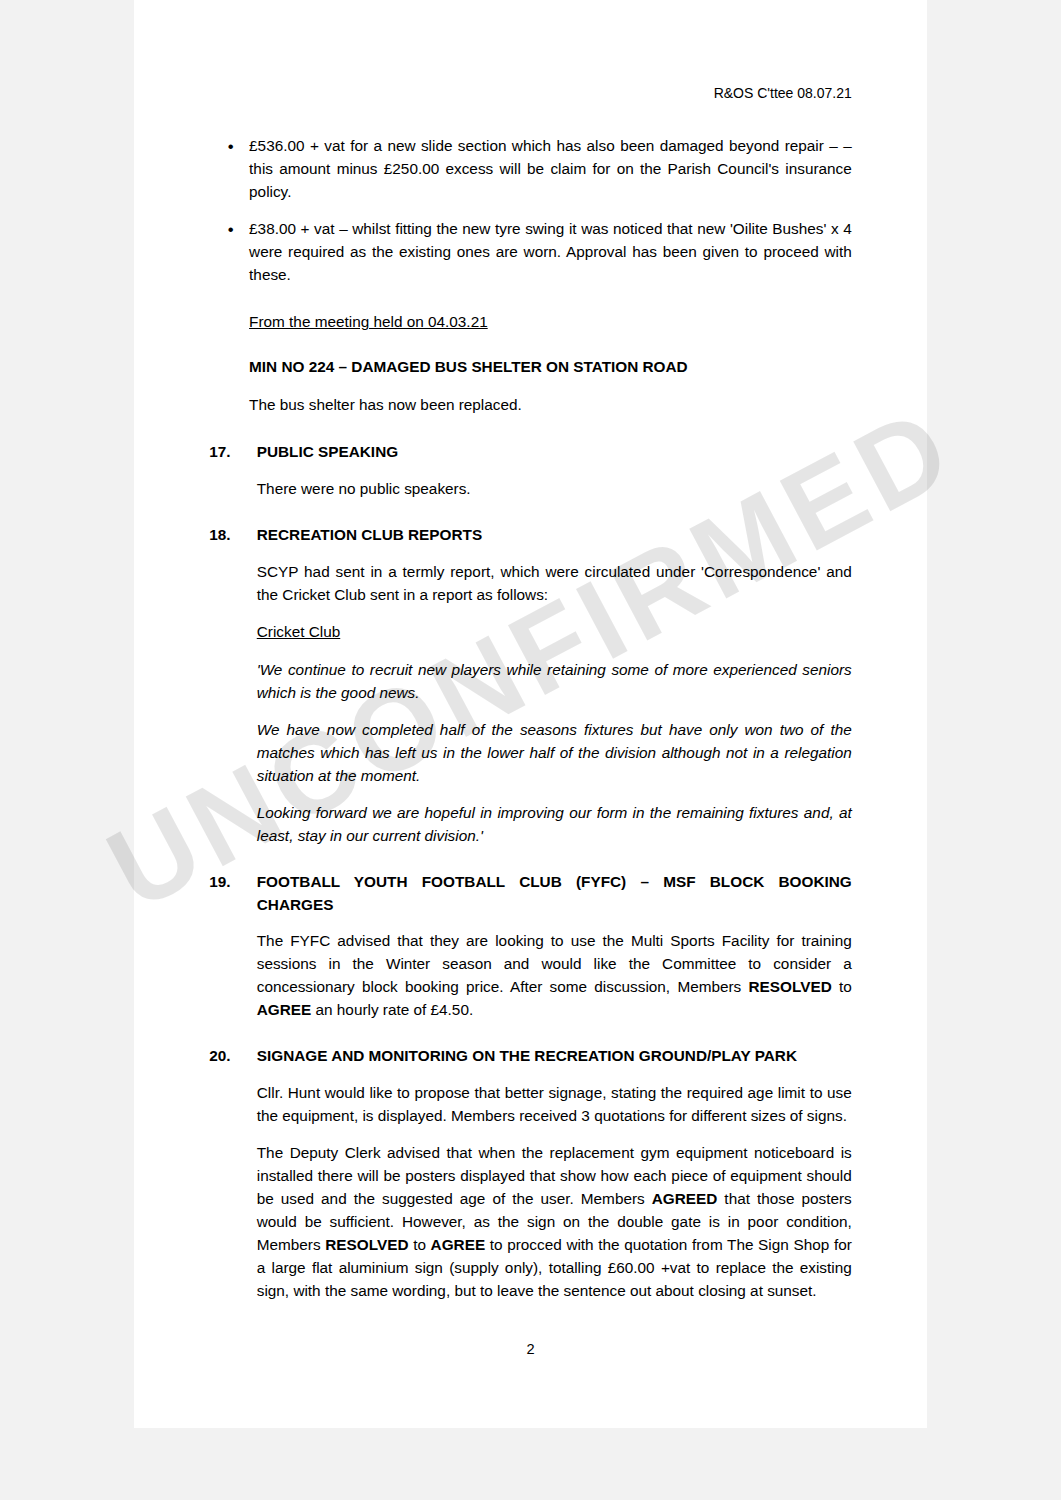UNCONFIRMED
R&OS C'ttee 08.07.21
£536.00 + vat for a new slide section which has also been damaged beyond repair – – this amount minus £250.00 excess will be claim for on the Parish Council's insurance policy.
£38.00 + vat – whilst fitting the new tyre swing it was noticed that new 'Oilite Bushes' x 4 were required as the existing ones are worn. Approval has been given to proceed with these.
From the meeting held on 04.03.21
MIN NO 224 – DAMAGED BUS SHELTER ON STATION ROAD
The bus shelter has now been replaced.
17.
Public Speaking
There were no public speakers.
18.
Recreation Club Reports
SCYP had sent in a termly report, which were circulated under 'Correspondence' and the Cricket Club sent in a report as follows:
Cricket Club
'We continue to recruit new players while retaining some of more experienced seniors which is the good news.
We have now completed half of the seasons fixtures but have only won two of the matches which has left us in the lower half of the division although not in a relegation situation at the moment.
Looking forward we are hopeful in improving our form in the remaining fixtures and, at least, stay in our current division.'
19.
Football Youth Football Club (FYFC) – MSF Block Booking Charges
The FYFC advised that they are looking to use the Multi Sports Facility for training sessions in the Winter season and would like the Committee to consider a concessionary block booking price. After some discussion, Members RESOLVED to AGREE an hourly rate of £4.50.
20.
Signage and Monitoring on the Recreation Ground/Play Park
Cllr. Hunt would like to propose that better signage, stating the required age limit to use the equipment, is displayed. Members received 3 quotations for different sizes of signs.
The Deputy Clerk advised that when the replacement gym equipment noticeboard is installed there will be posters displayed that show how each piece of equipment should be used and the suggested age of the user. Members AGREED that those posters would be sufficient. However, as the sign on the double gate is in poor condition, Members RESOLVED to AGREE to procced with the quotation from The Sign Shop for a large flat aluminium sign (supply only), totalling £60.00 +vat to replace the existing sign, with the same wording, but to leave the sentence out about closing at sunset.
2